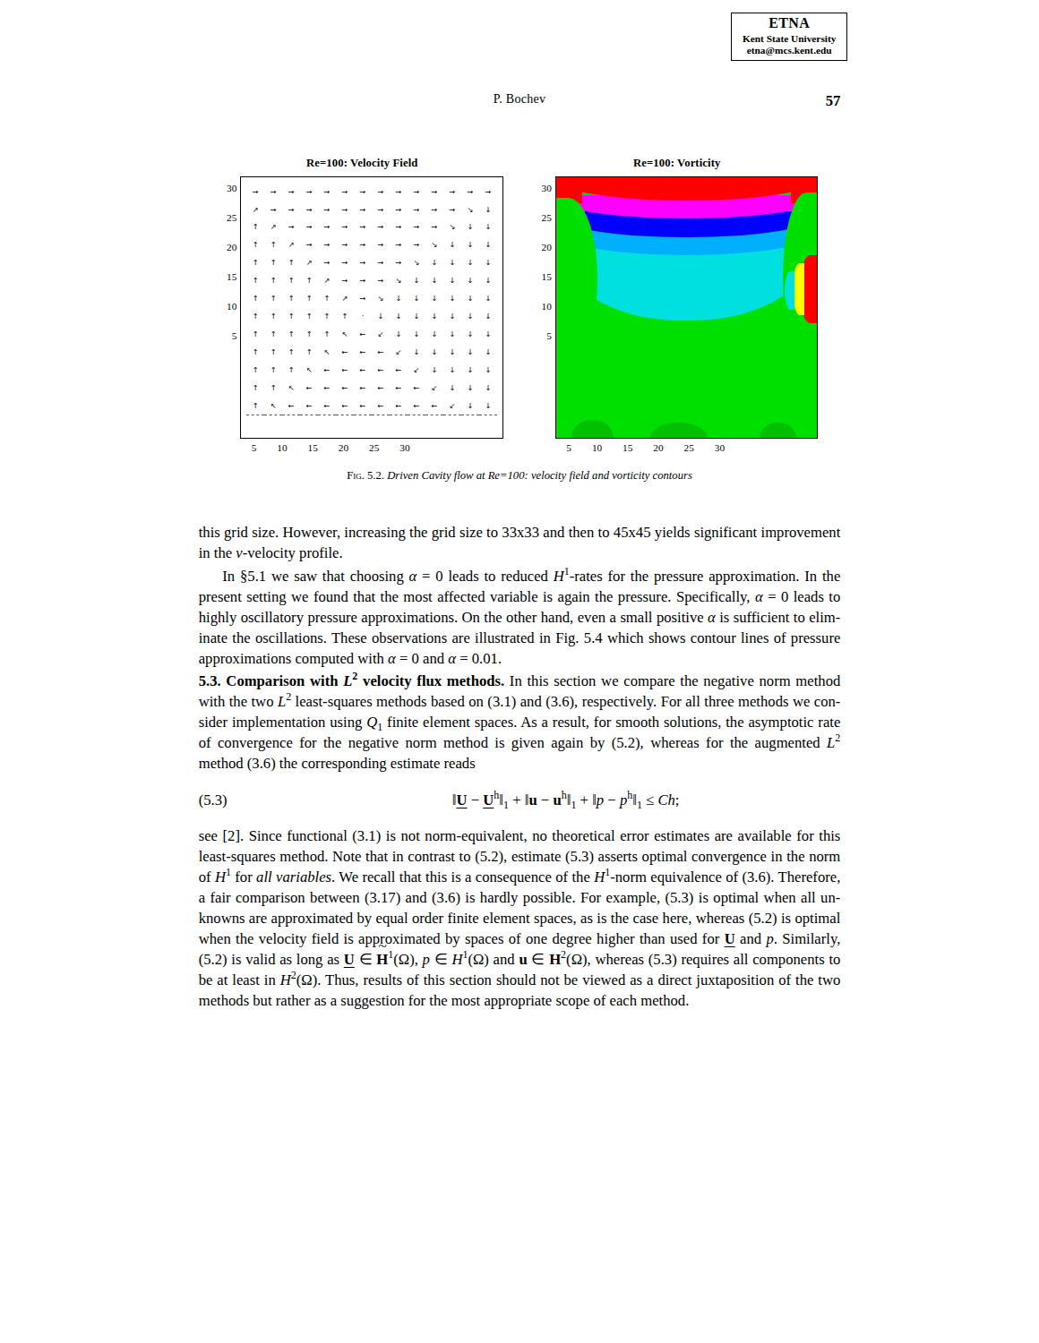ETNA Kent State University etna@mcs.kent.edu
P. Bochev 57
Re=100: Velocity Field
30252015105
→→→→→→→→→→→→→→ ↗→→→→→→→→→→→↘↓ ↑↗→→→→→→→→→↘↓↓ ↑↑↗→→→→→→→↘↓↓↓ ↑↑↑↗→→→→→↘↓↓↓↓ ↑↑↑↑↗→→→↘↓↓↓↓↓ ↑↑↑↑↑↗→↘↓↓↓↓↓↓ ↑↑↑↑↑↑·↓↓↓↓↓↓↓ ↑↑↑↑↑↖←↙↓↓↓↓↓↓ ↑↑↑↑↖←←←↙↓↓↓↓↓ ↑↑↑↖←←←←←↙↓↓↓↓ ↑↑↖←←←←←←←↙↓↓↓ ↑↖←←←←←←←←←↙↓↓
51015202530
Re=100: Vorticity
30252015105
51015202530
Fig. 5.2. Driven Cavity flow at Re=100: velocity field and vorticity contours
this grid size. However, increasing the grid size to 33x33 and then to 45x45 yields significant improvement in the v-velocity profile.
In §5.1 we saw that choosing α = 0 leads to reduced H1-rates for the pressure approximation. In the present setting we found that the most affected variable is again the pressure. Specifically, α = 0 leads to highly oscillatory pressure approximations. On the other hand, even a small positive α is sufficient to eliminate the oscillations. These observations are illustrated in Fig. 5.4 which shows contour lines of pressure approximations computed with α = 0 and α = 0.01.
5.3. Comparison with L2 velocity flux methods.
In this section we compare the negative norm method with the two L2 least-squares methods based on (3.1) and (3.6), respectively. For all three methods we consider implementation using Q1 finite element spaces. As a result, for smooth solutions, the asymptotic rate of convergence for the negative norm method is given again by (5.2), whereas for the augmented L2 method (3.6) the corresponding estimate reads
(5.3)
‖U − Uh‖1 + ‖u − uh‖1 + ‖p − ph‖1 ≤ Ch;
see [2]. Since functional (3.1) is not norm-equivalent, no theoretical error estimates are available for this least-squares method. Note that in contrast to (5.2), estimate (5.3) asserts optimal convergence in the norm of H1 for all variables. We recall that this is a consequence of the H1-norm equivalence of (3.6). Therefore, a fair comparison between (3.17) and (3.6) is hardly possible. For example, (5.3) is optimal when all unknowns are approximated by equal order finite element spaces, as is the case here, whereas (5.2) is optimal when the velocity field is approximated by spaces of one degree higher than used for U and p. Similarly, (5.2) is valid as long as U ∈ H1(Ω), p ∈ H1(Ω) and u ∈ H2(Ω), whereas (5.3) requires all components to be at least in H2(Ω). Thus, results of this section should not be viewed as a direct juxtaposition of the two methods but rather as a suggestion for the most appropriate scope of each method.